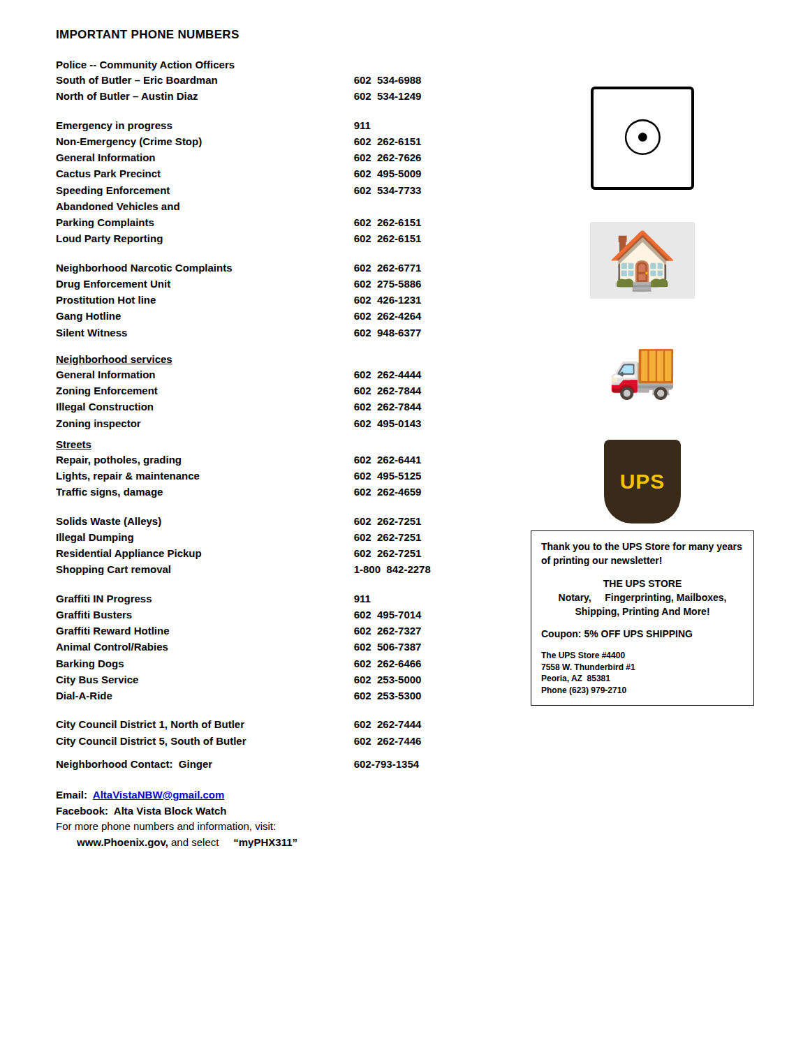IMPORTANT PHONE NUMBERS
Police -- Community Action Officers
| South of Butler – Eric Boardman | 602 534-6988 |
| North of Butler – Austin Diaz | 602 534-1249 |
| Emergency in progress | 911 |
| Non-Emergency (Crime Stop) | 602 262-6151 |
| General Information | 602 262-7626 |
| Cactus Park Precinct | 602 495-5009 |
| Speeding Enforcement | 602 534-7733 |
| Abandoned Vehicles and | |
| Parking Complaints | 602 262-6151 |
| Loud Party Reporting | 602 262-6151 |
| Neighborhood Narcotic Complaints | 602 262-6771 |
| Drug Enforcement Unit | 602 275-5886 |
| Prostitution Hot line | 602 426-1231 |
| Gang Hotline | 602 262-4264 |
| Silent Witness | 602 948-6377 |
Neighborhood services
| General Information | 602 262-4444 |
| Zoning Enforcement | 602 262-7844 |
| Illegal Construction | 602 262-7844 |
| Zoning inspector | 602 495-0143 |
Streets
| Repair, potholes, grading | 602 262-6441 |
| Lights, repair & maintenance | 602 495-5125 |
| Traffic signs, damage | 602 262-4659 |
| Solids Waste (Alleys) | 602 262-7251 |
| Illegal Dumping | 602 262-7251 |
| Residential Appliance Pickup | 602 262-7251 |
| Shopping Cart removal | 1-800 842-2278 |
| Graffiti IN Progress | 911 |
| Graffiti Busters | 602 495-7014 |
| Graffiti Reward Hotline | 602 262-7327 |
| Animal Control/Rabies | 602 506-7387 |
| Barking Dogs | 602 262-6466 |
| City Bus Service | 602 253-5000 |
| Dial-A-Ride | 602 253-5300 |
| City Council District 1, North of Butler | 602 262-7444 |
| City Council District 5, South of Butler | 602 262-7446 |
| Neighborhood Contact: Ginger | 602-793-1354 |
Email: AltaVistaNBW@gmail.com
Facebook: Alta Vista Block Watch
For more phone numbers and information, visit:
www.Phoenix.gov, and select “myPHX311”
☉
🏠
🚚
UPS
Thank you to the UPS Store for many years of printing our newsletter!
THE UPS STORE
Notary, Fingerprinting, Mailboxes, Shipping, Printing And More!
Coupon: 5% OFF UPS SHIPPING
The UPS Store #4400
7558 W. Thunderbird #1
Peoria, AZ 85381
Phone (623) 979-2710